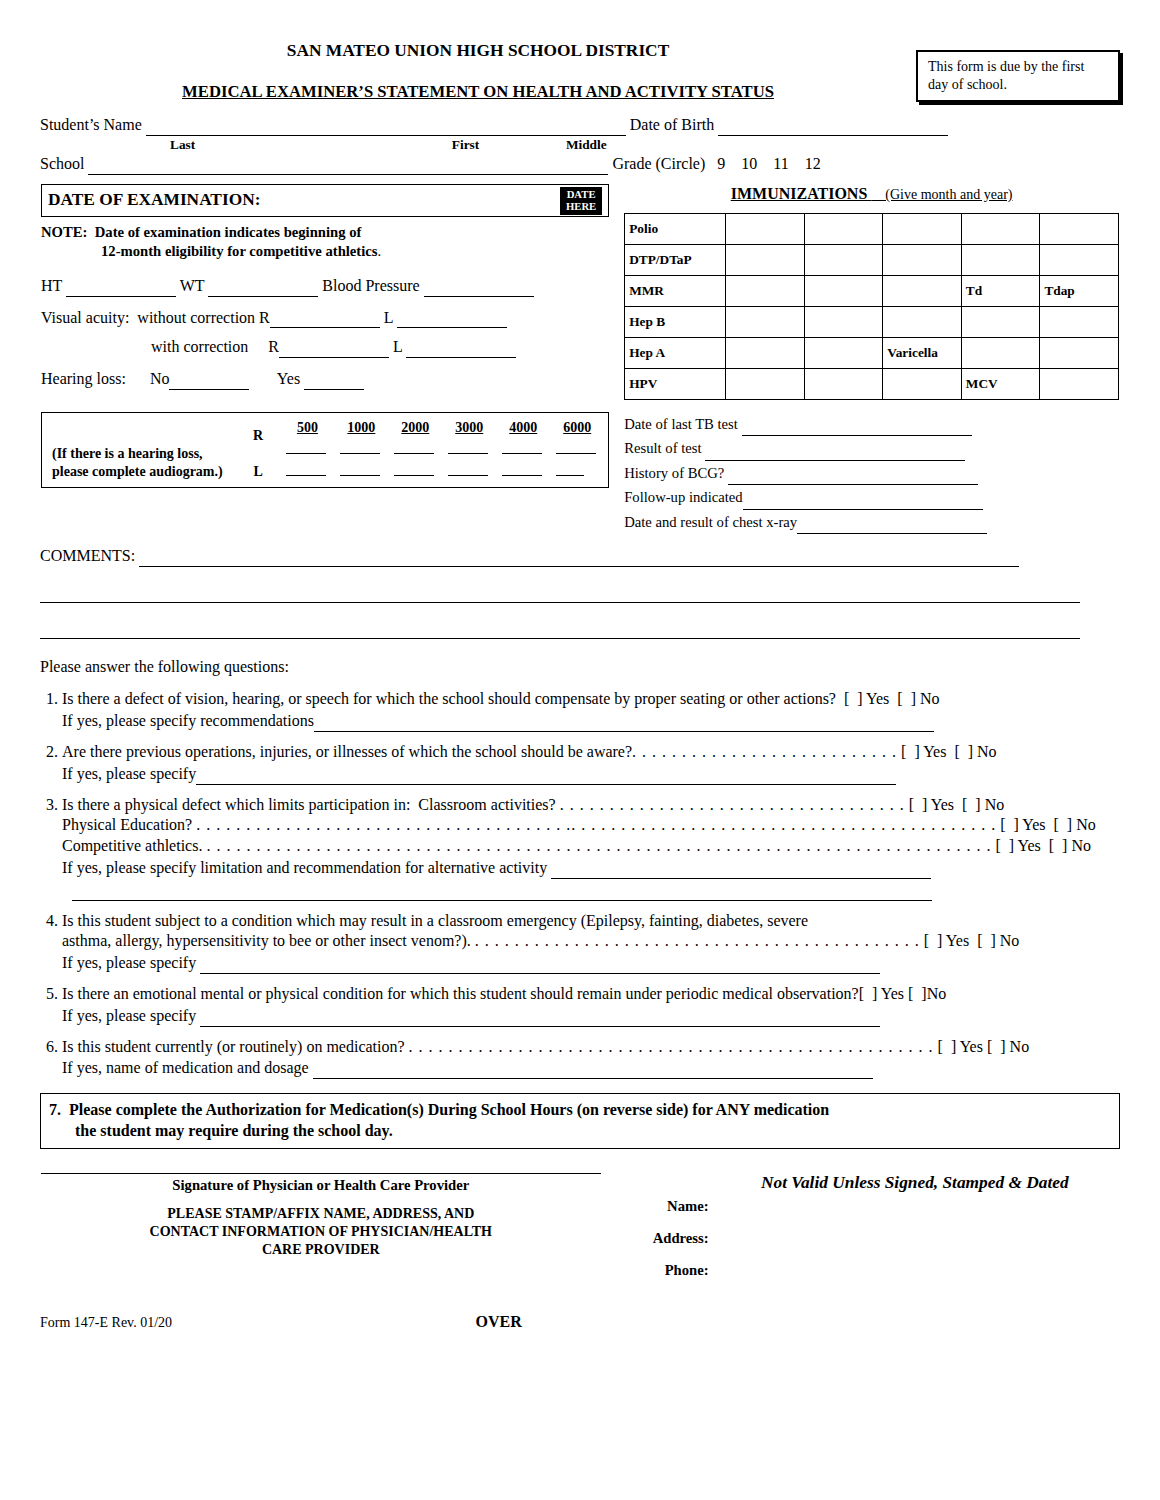This form is due by the first day of school.
SAN MATEO UNION HIGH SCHOOL DISTRICT
MEDICAL EXAMINER’S STATEMENT ON HEALTH AND ACTIVITY STATUS
Student’s Name Date of Birth
Last First Middle
School Grade (Circle) 9 10 11 12
| DATE OF EXAMINATION: DATE HERE NOTE: Date of examination indicates beginning of 12-month eligibility for competitive athletics . HT WT Blood Pressure Visual acuity: without correction R L with correction R L Hearing loss: No Yes | IMMUNIZATIONS (Give month and year) / Polio / / / / / / / DTP/DTaP / / / / / / / MMR / / / / Td / Tdap / / Hep B / / / / / / / Hep A / / / Varicella / / / / HPV / / / / MCV / / |
| / (If there is a hearing loss, please complete audiogram.) / R L / 500 / 1000 / 2000 / 3000 / 4000 / 6000 / | Date of last TB test Result of test History of BCG? Follow-up indicated Date and result of chest x-ray |
COMMENTS:
Please answer the following questions:
Is there a defect of vision, hearing, or speech for which the school should compensate by proper seating or other actions? [ ] Yes [ ] No
If yes, please specify recommendations
Are there previous operations, injuries, or illnesses of which the school should be aware?. . . . . . . . . . . . . . . . . . . . . . . . . . . [ ] Yes [ ] No
If yes, please specify
Is there a physical defect which limits participation in: Classroom activities? . . . . . . . . . . . . . . . . . . . . . . . . . . . . . . . . . . . [ ] Yes [ ] No
Physical Education? . . . . . . . . . . . . . . . . . . . . . . . . . . . . . . . . . . . . . .. . . . . . . . . . . . . . . . . . . . . . . . . . . . . . . . . . . . . . . . . . . [ ] Yes [ ] No
Competitive athletics. . . . . . . . . . . . . . . . . . . . . . . . . . . . . . . . . . . . . . . . . . . . . . . . . . . . . . . . . . . . . . . . . . . . . . . . . . . . . . . . [ ] Yes [ ] No
If yes, please specify limitation and recommendation for alternative activity
Is this student subject to a condition which may result in a classroom emergency (Epilepsy, fainting, diabetes, severe
asthma, allergy, hypersensitivity to bee or other insect venom?). . . . . . . . . . . . . . . . . . . . . . . . . . . . . . . . . . . . . . . . . . . . . . [ ] Yes [ ] No
If yes, please specify
Is there an emotional mental or physical condition for which this student should remain under periodic medical observation?[ ] Yes [ ]No
If yes, please specify
Is this student currently (or routinely) on medication? . . . . . . . . . . . . . . . . . . . . . . . . . . . . . . . . . . . . . . . . . . . . . . . . . . . . . [ ] Yes [ ] No
If yes, name of medication and dosage
7. Please complete the Authorization for Medication(s) During School Hours (on reverse side) for ANY medication
the student may require during the school day.
| Signature of Physician or Health Care Provider PLEASE STAMP/AFFIX NAME, ADDRESS, AND CONTACT INFORMATION OF PHYSICIAN/HEALTH CARE PROVIDER | Name: Address: Phone: | Not Valid Unless Signed, Stamped & Dated |
Form 147-E Rev. 01/20 OVER